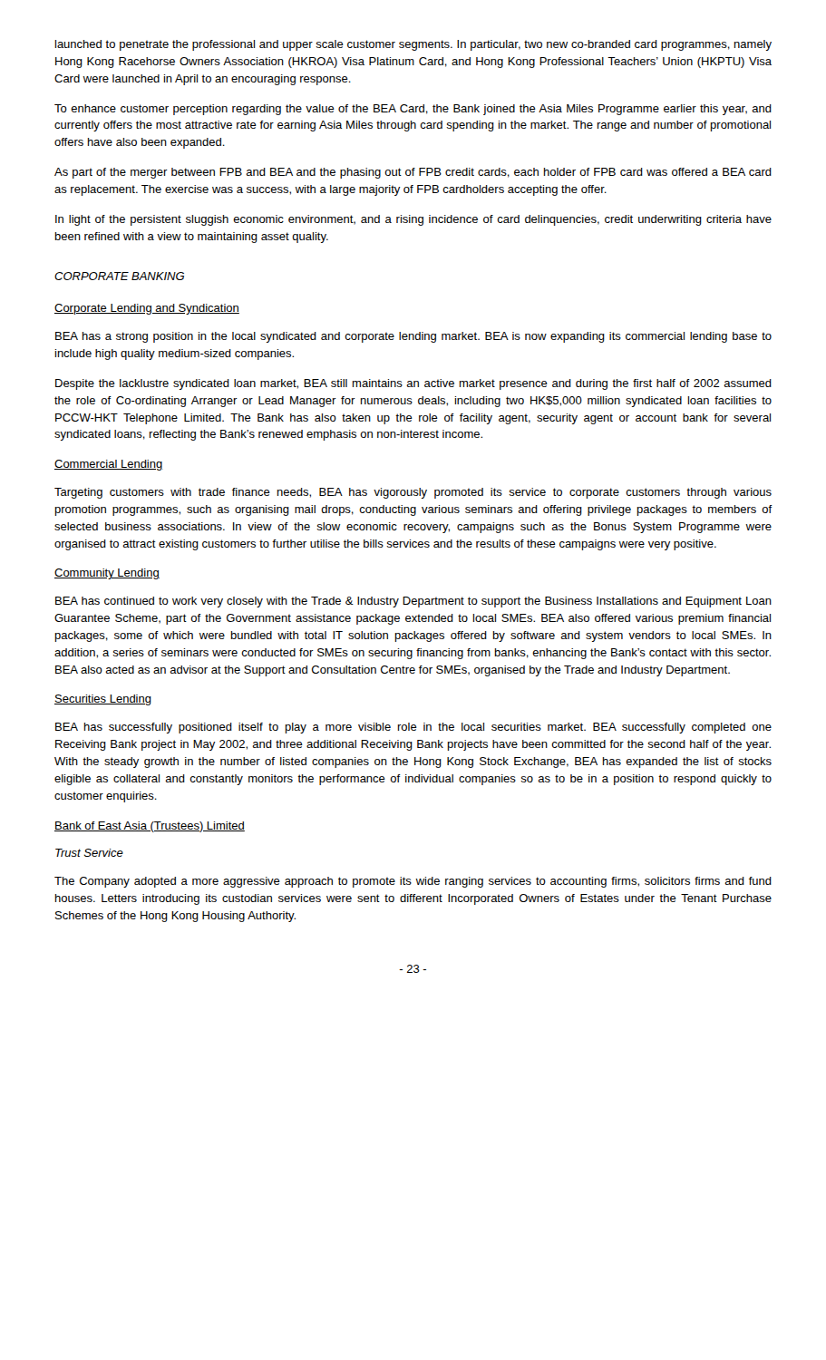launched to penetrate the professional and upper scale customer segments. In particular, two new co-branded card programmes, namely Hong Kong Racehorse Owners Association (HKROA) Visa Platinum Card, and Hong Kong Professional Teachers’ Union (HKPTU) Visa Card were launched in April to an encouraging response.
To enhance customer perception regarding the value of the BEA Card, the Bank joined the Asia Miles Programme earlier this year, and currently offers the most attractive rate for earning Asia Miles through card spending in the market. The range and number of promotional offers have also been expanded.
As part of the merger between FPB and BEA and the phasing out of FPB credit cards, each holder of FPB card was offered a BEA card as replacement. The exercise was a success, with a large majority of FPB cardholders accepting the offer.
In light of the persistent sluggish economic environment, and a rising incidence of card delinquencies, credit underwriting criteria have been refined with a view to maintaining asset quality.
CORPORATE BANKING
Corporate Lending and Syndication
BEA has a strong position in the local syndicated and corporate lending market. BEA is now expanding its commercial lending base to include high quality medium-sized companies.
Despite the lacklustre syndicated loan market, BEA still maintains an active market presence and during the first half of 2002 assumed the role of Co-ordinating Arranger or Lead Manager for numerous deals, including two HK$5,000 million syndicated loan facilities to PCCW-HKT Telephone Limited. The Bank has also taken up the role of facility agent, security agent or account bank for several syndicated loans, reflecting the Bank’s renewed emphasis on non-interest income.
Commercial Lending
Targeting customers with trade finance needs, BEA has vigorously promoted its service to corporate customers through various promotion programmes, such as organising mail drops, conducting various seminars and offering privilege packages to members of selected business associations. In view of the slow economic recovery, campaigns such as the Bonus System Programme were organised to attract existing customers to further utilise the bills services and the results of these campaigns were very positive.
Community Lending
BEA has continued to work very closely with the Trade & Industry Department to support the Business Installations and Equipment Loan Guarantee Scheme, part of the Government assistance package extended to local SMEs. BEA also offered various premium financial packages, some of which were bundled with total IT solution packages offered by software and system vendors to local SMEs. In addition, a series of seminars were conducted for SMEs on securing financing from banks, enhancing the Bank’s contact with this sector. BEA also acted as an advisor at the Support and Consultation Centre for SMEs, organised by the Trade and Industry Department.
Securities Lending
BEA has successfully positioned itself to play a more visible role in the local securities market. BEA successfully completed one Receiving Bank project in May 2002, and three additional Receiving Bank projects have been committed for the second half of the year. With the steady growth in the number of listed companies on the Hong Kong Stock Exchange, BEA has expanded the list of stocks eligible as collateral and constantly monitors the performance of individual companies so as to be in a position to respond quickly to customer enquiries.
Bank of East Asia (Trustees) Limited
Trust Service
The Company adopted a more aggressive approach to promote its wide ranging services to accounting firms, solicitors firms and fund houses. Letters introducing its custodian services were sent to different Incorporated Owners of Estates under the Tenant Purchase Schemes of the Hong Kong Housing Authority.
- 23 -